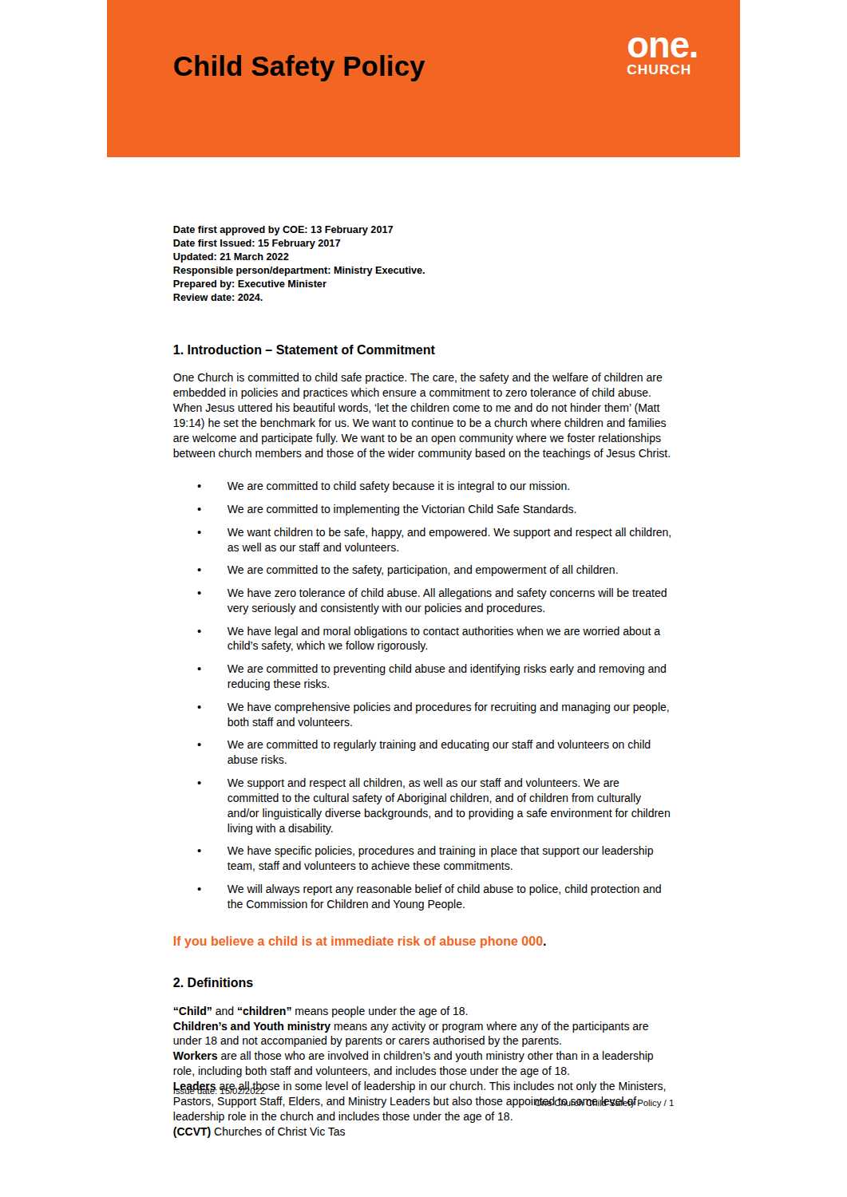Child Safety Policy
one. CHURCH
Date first approved by COE: 13 February 2017
Date first Issued: 15 February 2017
Updated: 21 March 2022
Responsible person/department: Ministry Executive.
Prepared by: Executive Minister
Review date: 2024.
1. Introduction – Statement of Commitment
One Church is committed to child safe practice. The care, the safety and the welfare of children are embedded in policies and practices which ensure a commitment to zero tolerance of child abuse. When Jesus uttered his beautiful words, ‘let the children come to me and do not hinder them’ (Matt 19:14) he set the benchmark for us. We want to continue to be a church where children and families are welcome and participate fully. We want to be an open community where we foster relationships between church members and those of the wider community based on the teachings of Jesus Christ.
We are committed to child safety because it is integral to our mission.
We are committed to implementing the Victorian Child Safe Standards.
We want children to be safe, happy, and empowered. We support and respect all children, as well as our staff and volunteers.
We are committed to the safety, participation, and empowerment of all children.
We have zero tolerance of child abuse. All allegations and safety concerns will be treated very seriously and consistently with our policies and procedures.
We have legal and moral obligations to contact authorities when we are worried about a child’s safety, which we follow rigorously.
We are committed to preventing child abuse and identifying risks early and removing and reducing these risks.
We have comprehensive policies and procedures for recruiting and managing our people, both staff and volunteers.
We are committed to regularly training and educating our staff and volunteers on child abuse risks.
We support and respect all children, as well as our staff and volunteers. We are committed to the cultural safety of Aboriginal children, and of children from culturally and/or linguistically diverse backgrounds, and to providing a safe environment for children living with a disability.
We have specific policies, procedures and training in place that support our leadership team, staff and volunteers to achieve these commitments.
We will always report any reasonable belief of child abuse to police, child protection and the Commission for Children and Young People.
If you believe a child is at immediate risk of abuse phone 000.
2. Definitions
“Child” and “children” means people under the age of 18.
Children’s and Youth ministry means any activity or program where any of the participants are under 18 and not accompanied by parents or carers authorised by the parents.
Workers are all those who are involved in children’s and youth ministry other than in a leadership role, including both staff and volunteers, and includes those under the age of 18.
Leaders are all those in some level of leadership in our church. This includes not only the Ministers, Pastors, Support Staff, Elders, and Ministry Leaders but also those appointed to some level of leadership role in the church and includes those under the age of 18.
(CCVT) Churches of Christ Vic Tas
Issue date: 15/02/2022
One Church Child Safety Policy / 1